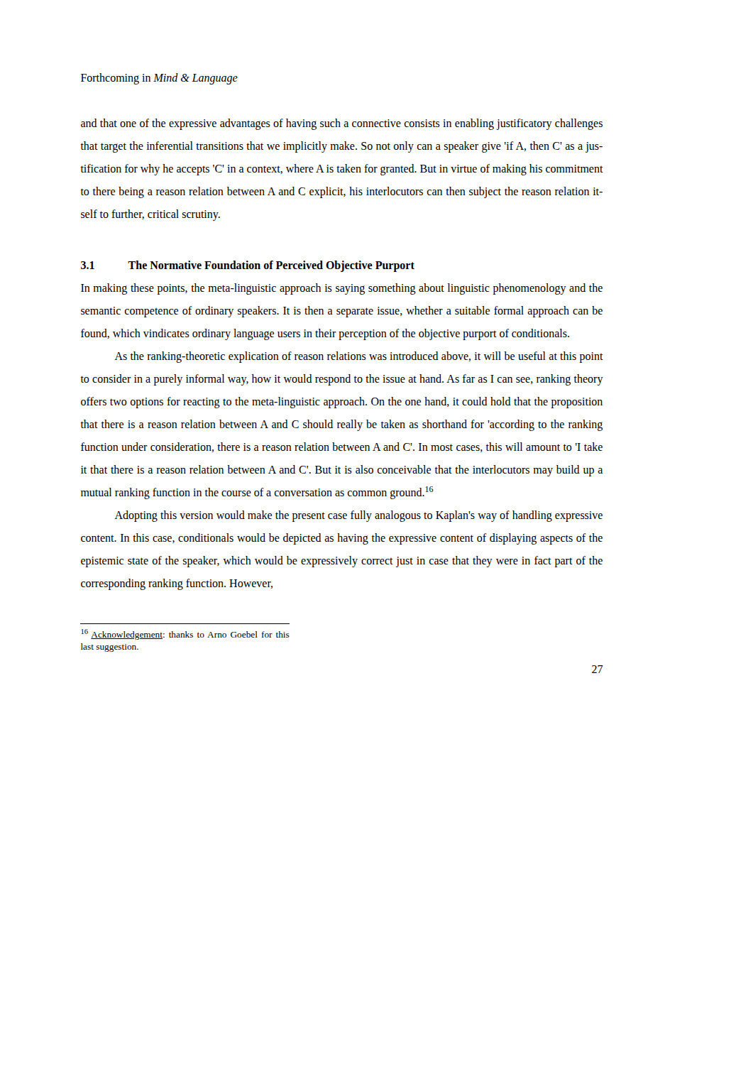Forthcoming in Mind & Language
and that one of the expressive advantages of having such a connective consists in enabling justificatory challenges that target the inferential transitions that we implicitly make. So not only can a speaker give 'if A, then C' as a justification for why he accepts 'C' in a context, where A is taken for granted. But in virtue of making his commitment to there being a reason relation between A and C explicit, his interlocutors can then subject the reason relation itself to further, critical scrutiny.
3.1 The Normative Foundation of Perceived Objective Purport
In making these points, the meta-linguistic approach is saying something about linguistic phenomenology and the semantic competence of ordinary speakers. It is then a separate issue, whether a suitable formal approach can be found, which vindicates ordinary language users in their perception of the objective purport of conditionals.
As the ranking-theoretic explication of reason relations was introduced above, it will be useful at this point to consider in a purely informal way, how it would respond to the issue at hand. As far as I can see, ranking theory offers two options for reacting to the meta-linguistic approach. On the one hand, it could hold that the proposition that there is a reason relation between A and C should really be taken as shorthand for 'according to the ranking function under consideration, there is a reason relation between A and C'. In most cases, this will amount to 'I take it that there is a reason relation between A and C'. But it is also conceivable that the interlocutors may build up a mutual ranking function in the course of a conversation as common ground.16
Adopting this version would make the present case fully analogous to Kaplan's way of handling expressive content. In this case, conditionals would be depicted as having the expressive content of displaying aspects of the epistemic state of the speaker, which would be expressively correct just in case that they were in fact part of the corresponding ranking function. However,
16 Acknowledgement: thanks to Arno Goebel for this last suggestion.
27